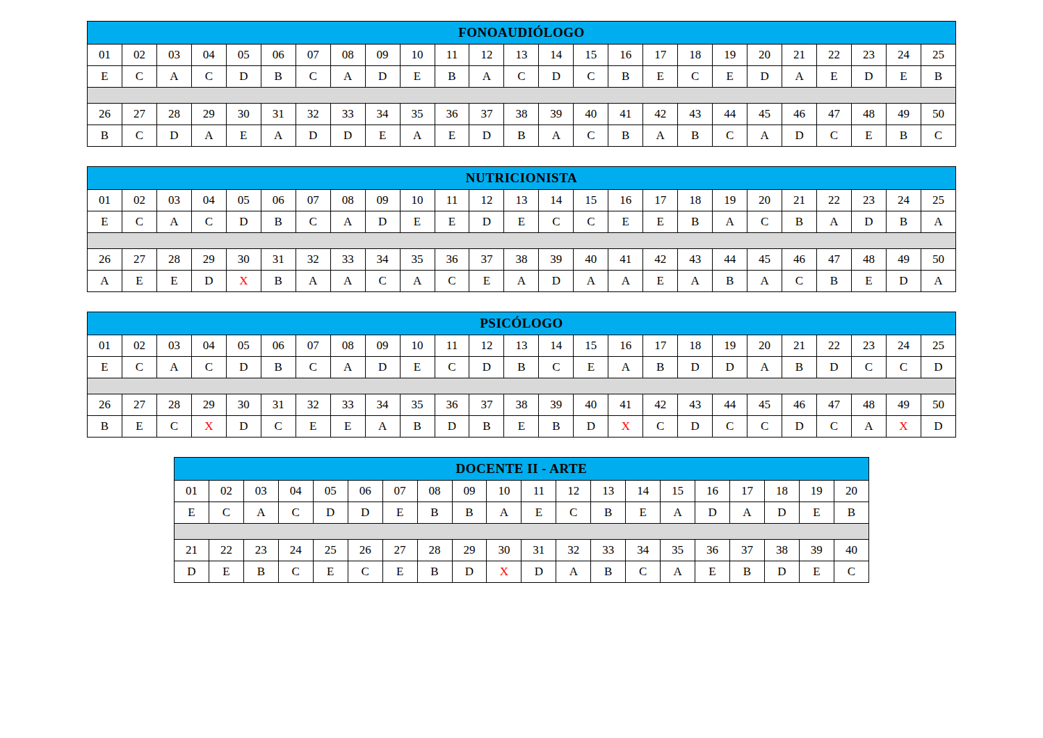| FONOAUDIÓLOGO |
| --- |
| 01 | 02 | 03 | 04 | 05 | 06 | 07 | 08 | 09 | 10 | 11 | 12 | 13 | 14 | 15 | 16 | 17 | 18 | 19 | 20 | 21 | 22 | 23 | 24 | 25 |
| E | C | A | C | D | B | C | A | D | E | B | A | C | D | C | B | E | C | E | D | A | E | D | E | B |
| 26 | 27 | 28 | 29 | 30 | 31 | 32 | 33 | 34 | 35 | 36 | 37 | 38 | 39 | 40 | 41 | 42 | 43 | 44 | 45 | 46 | 47 | 48 | 49 | 50 |
| B | C | D | A | E | A | D | D | E | A | E | D | B | A | C | B | A | B | C | A | D | C | E | B | C |
| NUTRICIONISTA |
| --- |
| 01 | 02 | 03 | 04 | 05 | 06 | 07 | 08 | 09 | 10 | 11 | 12 | 13 | 14 | 15 | 16 | 17 | 18 | 19 | 20 | 21 | 22 | 23 | 24 | 25 |
| E | C | A | C | D | B | C | A | D | E | E | D | E | C | C | E | E | B | A | C | B | A | D | B | A |
| 26 | 27 | 28 | 29 | 30 | 31 | 32 | 33 | 34 | 35 | 36 | 37 | 38 | 39 | 40 | 41 | 42 | 43 | 44 | 45 | 46 | 47 | 48 | 49 | 50 |
| A | E | E | D | X | B | A | A | C | A | C | E | A | D | A | A | E | A | B | A | C | B | E | D | A |
| PSICÓLOGO |
| --- |
| 01 | 02 | 03 | 04 | 05 | 06 | 07 | 08 | 09 | 10 | 11 | 12 | 13 | 14 | 15 | 16 | 17 | 18 | 19 | 20 | 21 | 22 | 23 | 24 | 25 |
| E | C | A | C | D | B | C | A | D | E | C | D | B | C | E | A | B | D | D | A | B | D | C | C | D |
| 26 | 27 | 28 | 29 | 30 | 31 | 32 | 33 | 34 | 35 | 36 | 37 | 38 | 39 | 40 | 41 | 42 | 43 | 44 | 45 | 46 | 47 | 48 | 49 | 50 |
| B | E | C | X | D | C | E | E | A | B | D | B | E | B | D | X | C | D | C | C | D | C | A | X | D |
| DOCENTE II - ARTE |
| --- |
| 01 | 02 | 03 | 04 | 05 | 06 | 07 | 08 | 09 | 10 | 11 | 12 | 13 | 14 | 15 | 16 | 17 | 18 | 19 | 20 |
| E | C | A | C | D | D | E | B | B | A | E | C | B | E | A | D | A | D | E | B |
| 21 | 22 | 23 | 24 | 25 | 26 | 27 | 28 | 29 | 30 | 31 | 32 | 33 | 34 | 35 | 36 | 37 | 38 | 39 | 40 |
| D | E | B | C | E | C | E | B | D | X | D | A | B | C | A | E | B | D | E | C |